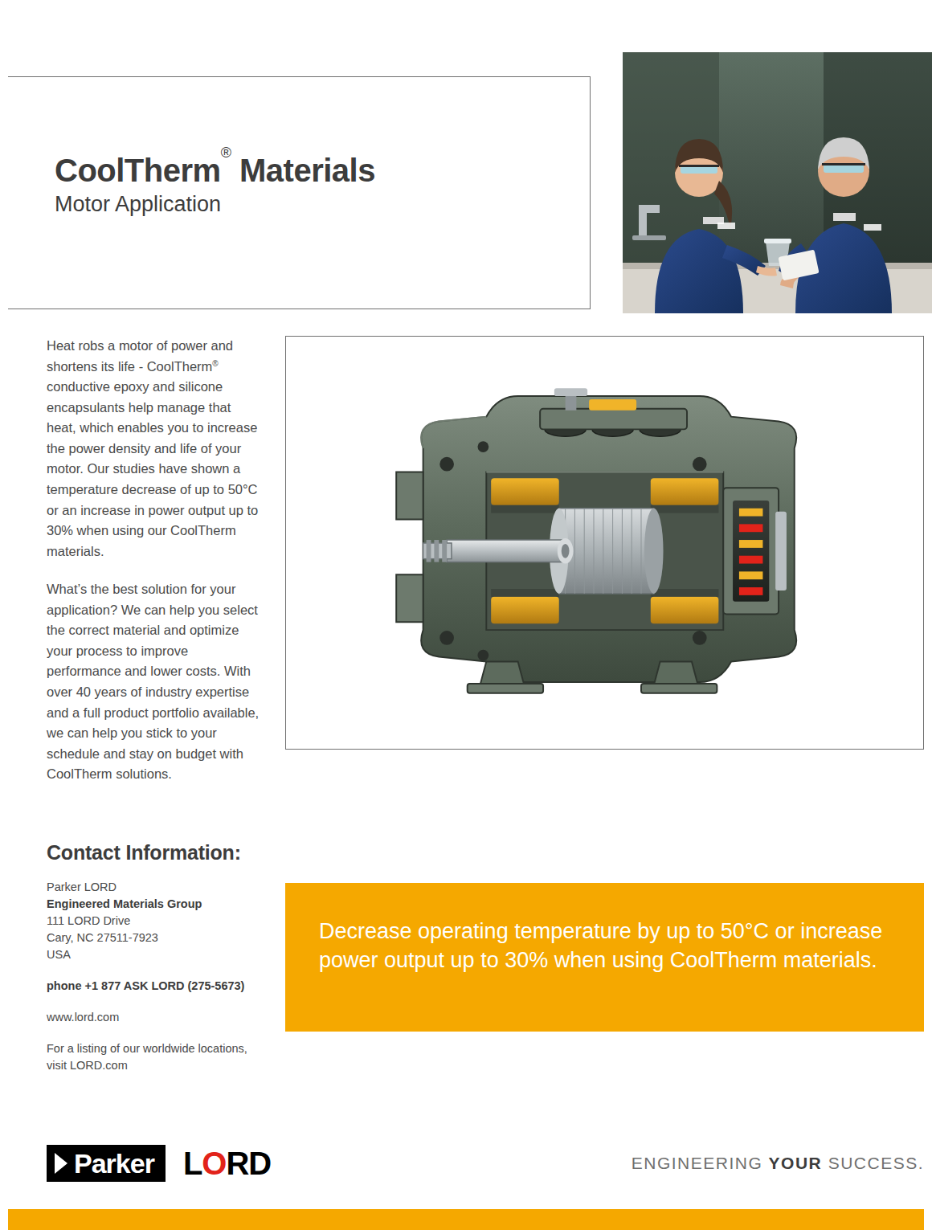CoolTherm® Materials
Motor Application
Heat robs a motor of power and shortens its life - CoolTherm® conductive epoxy and silicone encapsulants help manage that heat, which enables you to increase the power density and life of your motor. Our studies have shown a temperature decrease of up to 50°C or an increase in power output up to 30% when using our CoolTherm materials.
What’s the best solution for your application? We can help you select the correct material and optimize your process to improve performance and lower costs. With over 40 years of industry expertise and a full product portfolio available, we can help you stick to your schedule and stay on budget with CoolTherm solutions.
Contact Information:
Parker LORD
Engineered Materials Group
111 LORD Drive
Cary, NC 27511-7923
USA
phone +1 877 ASK LORD (275-5673)
www.lord.com
For a listing of our worldwide locations, visit LORD.com
Decrease operating temperature by up to 50°C or increase power output up to 30% when using CoolTherm materials.
Parker
LORD
ENGINEERING YOUR SUCCESS.